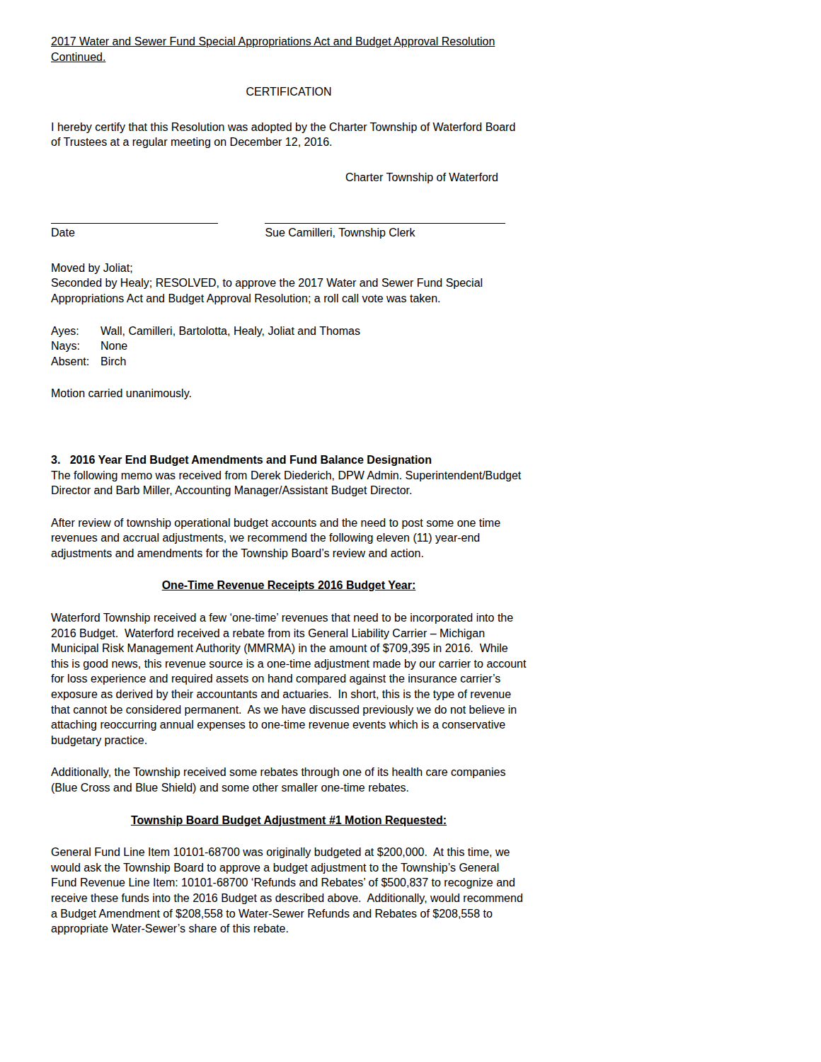2017 Water and Sewer Fund Special Appropriations Act and Budget Approval Resolution Continued.
CERTIFICATION
I hereby certify that this Resolution was adopted by the Charter Township of Waterford Board of Trustees at a regular meeting on December 12, 2016.
Charter Township of Waterford
| Date | Sue Camilleri, Township Clerk |
Moved by Joliat;
Seconded by Healy; RESOLVED, to approve the 2017 Water and Sewer Fund Special Appropriations Act and Budget Approval Resolution; a roll call vote was taken.
Ayes: Wall, Camilleri, Bartolotta, Healy, Joliat and Thomas Nays: None Absent: Birch
Motion carried unanimously.
3. 2016 Year End Budget Amendments and Fund Balance Designation
The following memo was received from Derek Diederich, DPW Admin. Superintendent/Budget Director and Barb Miller, Accounting Manager/Assistant Budget Director.
After review of township operational budget accounts and the need to post some one time revenues and accrual adjustments, we recommend the following eleven (11) year-end adjustments and amendments for the Township Board’s review and action.
One-Time Revenue Receipts 2016 Budget Year:
Waterford Township received a few ‘one-time’ revenues that need to be incorporated into the 2016 Budget. Waterford received a rebate from its General Liability Carrier – Michigan Municipal Risk Management Authority (MMRMA) in the amount of $709,395 in 2016. While this is good news, this revenue source is a one-time adjustment made by our carrier to account for loss experience and required assets on hand compared against the insurance carrier’s exposure as derived by their accountants and actuaries. In short, this is the type of revenue that cannot be considered permanent. As we have discussed previously we do not believe in attaching reoccurring annual expenses to one-time revenue events which is a conservative budgetary practice.
Additionally, the Township received some rebates through one of its health care companies (Blue Cross and Blue Shield) and some other smaller one-time rebates.
Township Board Budget Adjustment #1 Motion Requested:
General Fund Line Item 10101-68700 was originally budgeted at $200,000. At this time, we would ask the Township Board to approve a budget adjustment to the Township’s General Fund Revenue Line Item: 10101-68700 ‘Refunds and Rebates’ of $500,837 to recognize and receive these funds into the 2016 Budget as described above. Additionally, would recommend a Budget Amendment of $208,558 to Water-Sewer Refunds and Rebates of $208,558 to appropriate Water-Sewer’s share of this rebate.